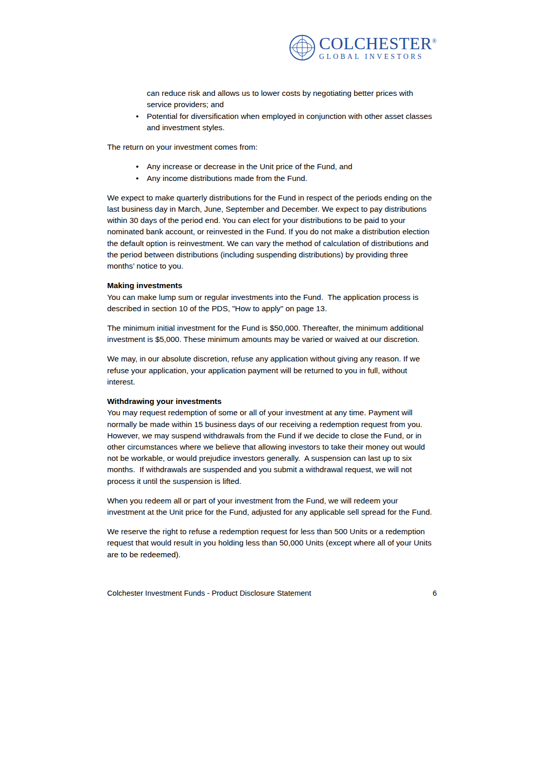COLCHESTER®
GLOBAL INVESTORS
can reduce risk and allows us to lower costs by negotiating better prices with service providers; and
Potential for diversification when employed in conjunction with other asset classes and investment styles.
The return on your investment comes from:
Any increase or decrease in the Unit price of the Fund, and
Any income distributions made from the Fund.
We expect to make quarterly distributions for the Fund in respect of the periods ending on the last business day in March, June, September and December. We expect to pay distributions within 30 days of the period end. You can elect for your distributions to be paid to your nominated bank account, or reinvested in the Fund. If you do not make a distribution election the default option is reinvestment. We can vary the method of calculation of distributions and the period between distributions (including suspending distributions) by providing three months’ notice to you.
Making investments
You can make lump sum or regular investments into the Fund. The application process is described in section 10 of the PDS, "How to apply" on page 13.
The minimum initial investment for the Fund is $50,000. Thereafter, the minimum additional investment is $5,000. These minimum amounts may be varied or waived at our discretion.
We may, in our absolute discretion, refuse any application without giving any reason. If we refuse your application, your application payment will be returned to you in full, without interest.
Withdrawing your investments
You may request redemption of some or all of your investment at any time. Payment will normally be made within 15 business days of our receiving a redemption request from you. However, we may suspend withdrawals from the Fund if we decide to close the Fund, or in other circumstances where we believe that allowing investors to take their money out would not be workable, or would prejudice investors generally. A suspension can last up to six months. If withdrawals are suspended and you submit a withdrawal request, we will not process it until the suspension is lifted.
When you redeem all or part of your investment from the Fund, we will redeem your investment at the Unit price for the Fund, adjusted for any applicable sell spread for the Fund.
We reserve the right to refuse a redemption request for less than 500 Units or a redemption request that would result in you holding less than 50,000 Units (except where all of your Units are to be redeemed).
Colchester Investment Funds - Product Disclosure Statement
6